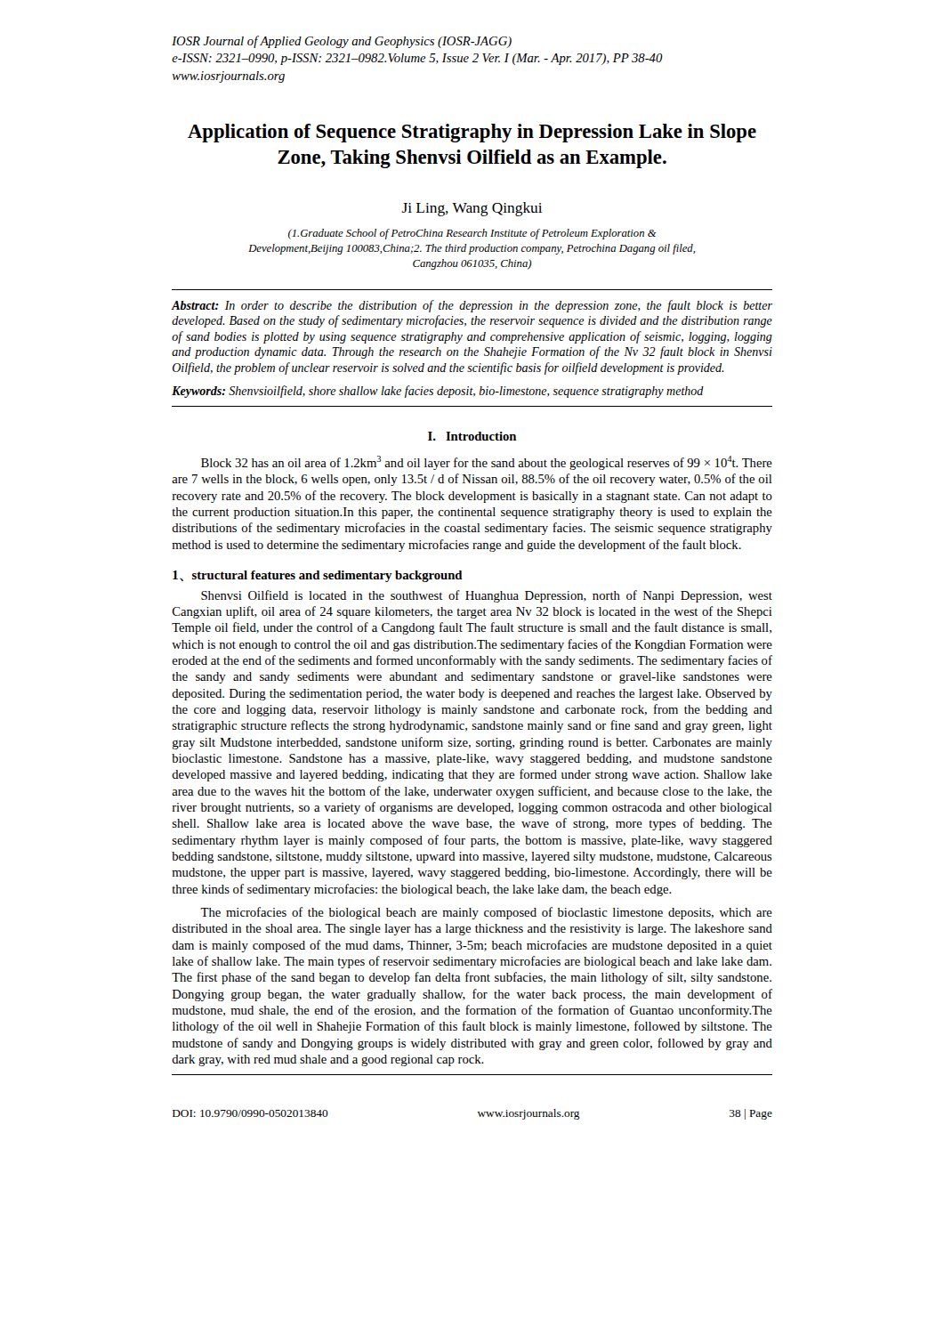IOSR Journal of Applied Geology and Geophysics (IOSR-JAGG)
e-ISSN: 2321–0990, p-ISSN: 2321–0982.Volume 5, Issue 2 Ver. I (Mar. - Apr. 2017), PP 38-40
www.iosrjournals.org
Application of Sequence Stratigraphy in Depression Lake in Slope Zone, Taking Shenvsi Oilfield as an Example.
Ji Ling, Wang Qingkui
(1.Graduate School of PetroChina Research Institute of Petroleum Exploration & Development,Beijing 100083,China;2. The third production company, Petrochina Dagang oil filed, Cangzhou 061035, China)
Abstract: In order to describe the distribution of the depression in the depression zone, the fault block is better developed. Based on the study of sedimentary microfacies, the reservoir sequence is divided and the distribution range of sand bodies is plotted by using sequence stratigraphy and comprehensive application of seismic, logging, logging and production dynamic data. Through the research on the Shahejie Formation of the Nv 32 fault block in Shenvsi Oilfield, the problem of unclear reservoir is solved and the scientific basis for oilfield development is provided.
Keywords: Shenvsioilfield, shore shallow lake facies deposit, bio-limestone, sequence stratigraphy method
I. Introduction
Block 32 has an oil area of 1.2km3 and oil layer for the sand about the geological reserves of 99 × 104t. There are 7 wells in the block, 6 wells open, only 13.5t / d of Nissan oil, 88.5% of the oil recovery water, 0.5% of the oil recovery rate and 20.5% of the recovery. The block development is basically in a stagnant state. Can not adapt to the current production situation.In this paper, the continental sequence stratigraphy theory is used to explain the distributions of the sedimentary microfacies in the coastal sedimentary facies. The seismic sequence stratigraphy method is used to determine the sedimentary microfacies range and guide the development of the fault block.
1、structural features and sedimentary background
Shenvsi Oilfield is located in the southwest of Huanghua Depression, north of Nanpi Depression, west Cangxian uplift, oil area of 24 square kilometers, the target area Nv 32 block is located in the west of the Shepci Temple oil field, under the control of a Cangdong fault The fault structure is small and the fault distance is small, which is not enough to control the oil and gas distribution.The sedimentary facies of the Kongdian Formation were eroded at the end of the sediments and formed unconformably with the sandy sediments. The sedimentary facies of the sandy and sandy sediments were abundant and sedimentary sandstone or gravel-like sandstones were deposited. During the sedimentation period, the water body is deepened and reaches the largest lake. Observed by the core and logging data, reservoir lithology is mainly sandstone and carbonate rock, from the bedding and stratigraphic structure reflects the strong hydrodynamic, sandstone mainly sand or fine sand and gray green, light gray silt Mudstone interbedded, sandstone uniform size, sorting, grinding round is better. Carbonates are mainly bioclastic limestone. Sandstone has a massive, plate-like, wavy staggered bedding, and mudstone sandstone developed massive and layered bedding, indicating that they are formed under strong wave action. Shallow lake area due to the waves hit the bottom of the lake, underwater oxygen sufficient, and because close to the lake, the river brought nutrients, so a variety of organisms are developed, logging common ostracoda and other biological shell. Shallow lake area is located above the wave base, the wave of strong, more types of bedding. The sedimentary rhythm layer is mainly composed of four parts, the bottom is massive, plate-like, wavy staggered bedding sandstone, siltstone, muddy siltstone, upward into massive, layered silty mudstone, mudstone, Calcareous mudstone, the upper part is massive, layered, wavy staggered bedding, bio-limestone. Accordingly, there will be three kinds of sedimentary microfacies: the biological beach, the lake lake dam, the beach edge.
The microfacies of the biological beach are mainly composed of bioclastic limestone deposits, which are distributed in the shoal area. The single layer has a large thickness and the resistivity is large. The lakeshore sand dam is mainly composed of the mud dams, Thinner, 3-5m; beach microfacies are mudstone deposited in a quiet lake of shallow lake. The main types of reservoir sedimentary microfacies are biological beach and lake lake dam. The first phase of the sand began to develop fan delta front subfacies, the main lithology of silt, silty sandstone. Dongying group began, the water gradually shallow, for the water back process, the main development of mudstone, mud shale, the end of the erosion, and the formation of the formation of Guantao unconformity.The lithology of the oil well in Shahejie Formation of this fault block is mainly limestone, followed by siltstone. The mudstone of sandy and Dongying groups is widely distributed with gray and green color, followed by gray and dark gray, with red mud shale and a good regional cap rock.
DOI: 10.9790/0990-0502013840 www.iosrjournals.org 38 | Page